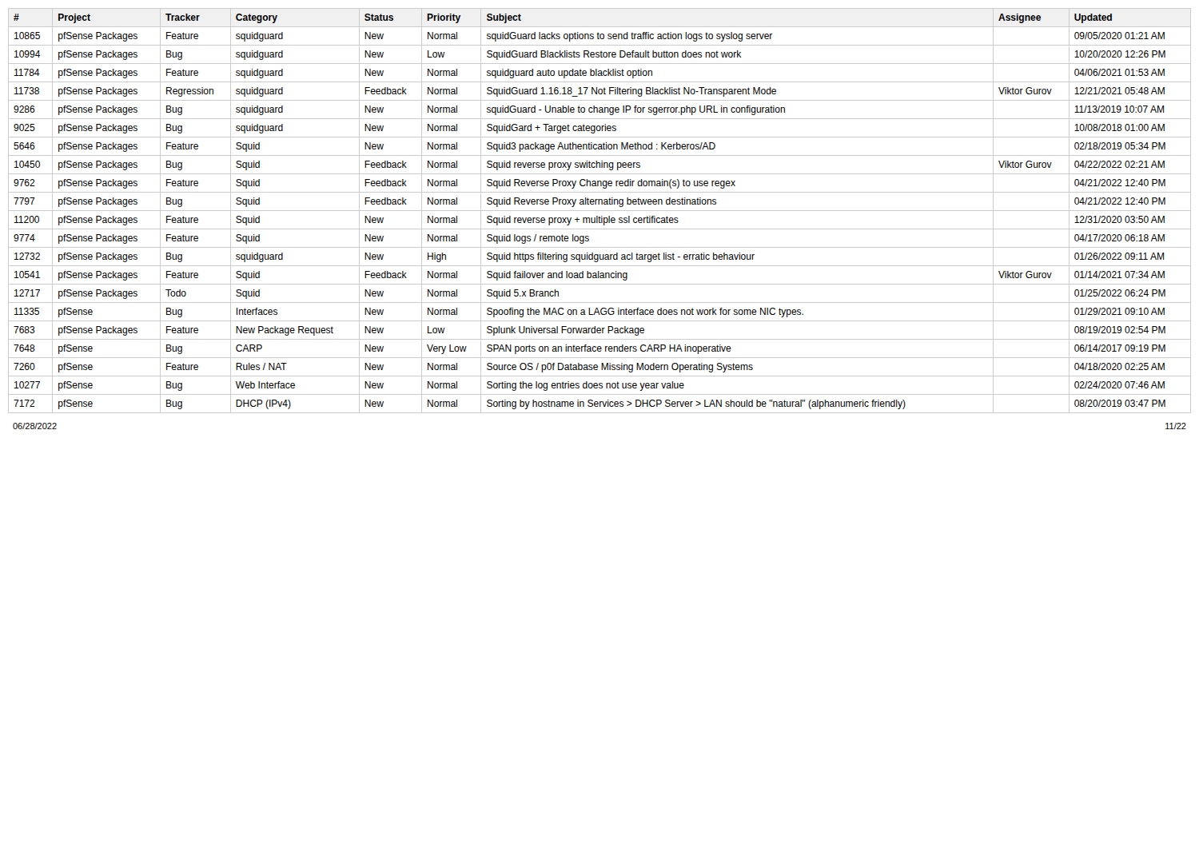| # | Project | Tracker | Category | Status | Priority | Subject | Assignee | Updated |
| --- | --- | --- | --- | --- | --- | --- | --- | --- |
| 10865 | pfSense Packages | Feature | squidguard | New | Normal | squidGuard lacks options to send traffic action logs to syslog server | | 09/05/2020 01:21 AM |
| 10994 | pfSense Packages | Bug | squidguard | New | Low | SquidGuard Blacklists Restore Default button does not work | | 10/20/2020 12:26 PM |
| 11784 | pfSense Packages | Feature | squidguard | New | Normal | squidguard auto update blacklist option | | 04/06/2021 01:53 AM |
| 11738 | pfSense Packages | Regression | squidguard | Feedback | Normal | SquidGuard 1.16.18_17 Not Filtering Blacklist No-Transparent Mode | Viktor Gurov | 12/21/2021 05:48 AM |
| 9286 | pfSense Packages | Bug | squidguard | New | Normal | squidGuard - Unable to change IP for sgerror.php URL in configuration | | 11/13/2019 10:07 AM |
| 9025 | pfSense Packages | Bug | squidguard | New | Normal | SquidGard + Target categories | | 10/08/2018 01:00 AM |
| 5646 | pfSense Packages | Feature | Squid | New | Normal | Squid3 package Authentication Method : Kerberos/AD | | 02/18/2019 05:34 PM |
| 10450 | pfSense Packages | Bug | Squid | Feedback | Normal | Squid reverse proxy switching peers | Viktor Gurov | 04/22/2022 02:21 AM |
| 9762 | pfSense Packages | Feature | Squid | Feedback | Normal | Squid Reverse Proxy Change redir domain(s) to use regex | | 04/21/2022 12:40 PM |
| 7797 | pfSense Packages | Bug | Squid | Feedback | Normal | Squid Reverse Proxy alternating between destinations | | 04/21/2022 12:40 PM |
| 11200 | pfSense Packages | Feature | Squid | New | Normal | Squid reverse proxy + multiple ssl certificates | | 12/31/2020 03:50 AM |
| 9774 | pfSense Packages | Feature | Squid | New | Normal | Squid logs / remote logs | | 04/17/2020 06:18 AM |
| 12732 | pfSense Packages | Bug | squidguard | New | High | Squid https filtering squidguard acl target list - erratic behaviour | | 01/26/2022 09:11 AM |
| 10541 | pfSense Packages | Feature | Squid | Feedback | Normal | Squid failover and load balancing | Viktor Gurov | 01/14/2021 07:34 AM |
| 12717 | pfSense Packages | Todo | Squid | New | Normal | Squid 5.x Branch | | 01/25/2022 06:24 PM |
| 11335 | pfSense | Bug | Interfaces | New | Normal | Spoofing the MAC on a LAGG interface does not work for some NIC types. | | 01/29/2021 09:10 AM |
| 7683 | pfSense Packages | Feature | New Package Request | New | Low | Splunk Universal Forwarder Package | | 08/19/2019 02:54 PM |
| 7648 | pfSense | Bug | CARP | New | Very Low | SPAN ports on an interface renders CARP HA inoperative | | 06/14/2017 09:19 PM |
| 7260 | pfSense | Feature | Rules / NAT | New | Normal | Source OS / p0f Database Missing Modern Operating Systems | | 04/18/2020 02:25 AM |
| 10277 | pfSense | Bug | Web Interface | New | Normal | Sorting the log entries does not use year value | | 02/24/2020 07:46 AM |
| 7172 | pfSense | Bug | DHCP (IPv4) | New | Normal | Sorting by hostname in Services > DHCP Server > LAN should be "natural" (alphanumeric friendly) | | 08/20/2019 03:47 PM |
| 06/28/2022 | 11/22 |